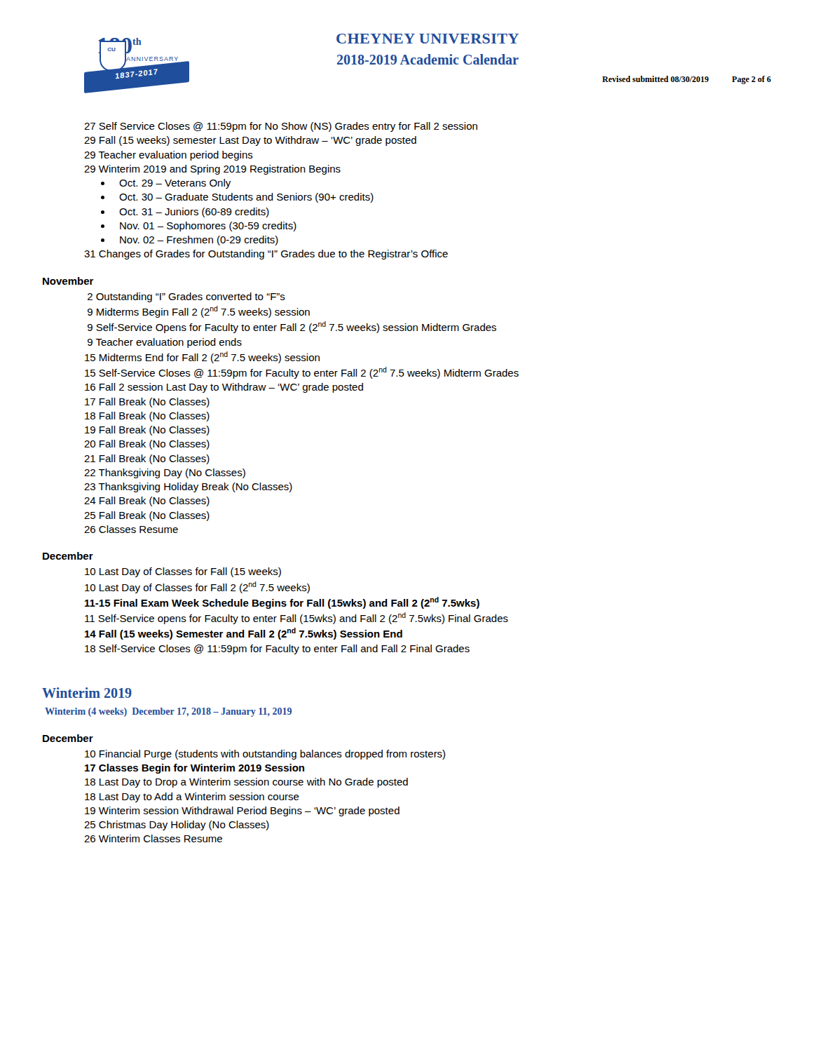180th
CU
ANNIVERSARY
1837-2017
CHEYNEY UNIVERSITY
2018-2019 Academic Calendar
Revised submitted 08/30/2019 Page 2 of 6
27 Self Service Closes @ 11:59pm for No Show (NS) Grades entry for Fall 2 session
29 Fall (15 weeks) semester Last Day to Withdraw – ‘WC’ grade posted
29 Teacher evaluation period begins
29 Winterim 2019 and Spring 2019 Registration Begins
Oct. 29 – Veterans Only
Oct. 30 – Graduate Students and Seniors (90+ credits)
Oct. 31 – Juniors (60-89 credits)
Nov. 01 – Sophomores (30-59 credits)
Nov. 02 – Freshmen (0-29 credits)
31 Changes of Grades for Outstanding “I” Grades due to the Registrar’s Office
November
2 Outstanding “I” Grades converted to “F”s
9 Midterms Begin Fall 2 (2nd 7.5 weeks) session
9 Self-Service Opens for Faculty to enter Fall 2 (2nd 7.5 weeks) session Midterm Grades
9 Teacher evaluation period ends
15 Midterms End for Fall 2 (2nd 7.5 weeks) session
15 Self-Service Closes @ 11:59pm for Faculty to enter Fall 2 (2nd 7.5 weeks) Midterm Grades
16 Fall 2 session Last Day to Withdraw – ‘WC’ grade posted
17 Fall Break (No Classes)
18 Fall Break (No Classes)
19 Fall Break (No Classes)
20 Fall Break (No Classes)
21 Fall Break (No Classes)
22 Thanksgiving Day (No Classes)
23 Thanksgiving Holiday Break (No Classes)
24 Fall Break (No Classes)
25 Fall Break (No Classes)
26 Classes Resume
December
10 Last Day of Classes for Fall (15 weeks)
10 Last Day of Classes for Fall 2 (2nd 7.5 weeks)
11-15 Final Exam Week Schedule Begins for Fall (15wks) and Fall 2 (2nd 7.5wks)
11 Self-Service opens for Faculty to enter Fall (15wks) and Fall 2 (2nd 7.5wks) Final Grades
14 Fall (15 weeks) Semester and Fall 2 (2nd 7.5wks) Session End
18 Self-Service Closes @ 11:59pm for Faculty to enter Fall and Fall 2 Final Grades
Winterim 2019
Winterim (4 weeks) December 17, 2018 – January 11, 2019
December
10 Financial Purge (students with outstanding balances dropped from rosters)
17 Classes Begin for Winterim 2019 Session
18 Last Day to Drop a Winterim session course with No Grade posted
18 Last Day to Add a Winterim session course
19 Winterim session Withdrawal Period Begins – ‘WC’ grade posted
25 Christmas Day Holiday (No Classes)
26 Winterim Classes Resume